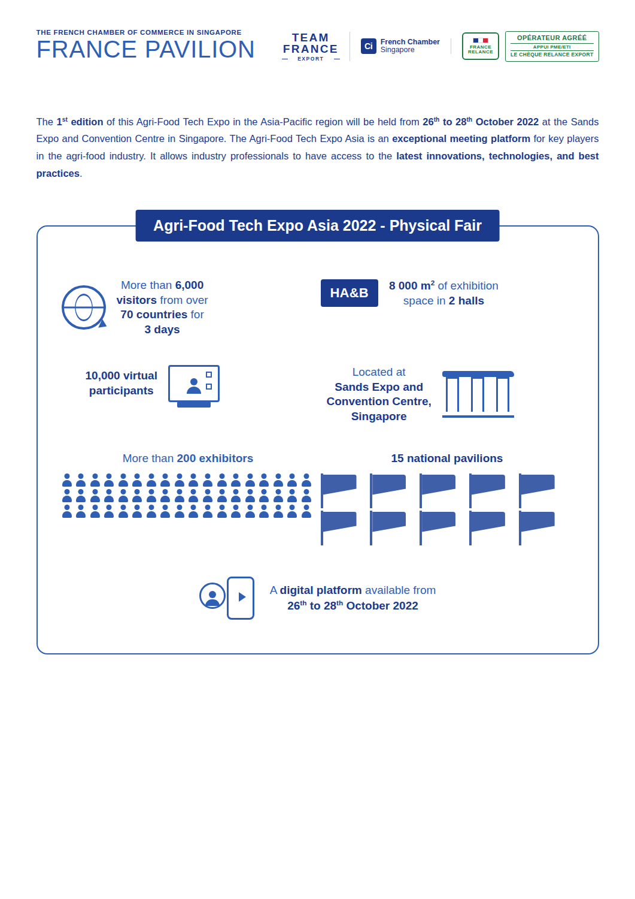The French Chamber of Commerce in Singapore
FRANCE PAVILION
TEAM
FRANCE
EXPORT
Ci
French Chamber
Singapore
FRANCE
RELANCE
Opérateur agréé
Appui PME/ETI
Le chèque relance export
The 1st edition of this Agri-Food Tech Expo in the Asia-Pacific region will be held from 26th to 28th October 2022 at the Sands Expo and Convention Centre in Singapore. The Agri-Food Tech Expo Asia is an exceptional meeting platform for key players in the agri-food industry. It allows industry professionals to have access to the latest innovations, technologies, and best practices.
Agri-Food Tech Expo Asia 2022 - Physical Fair
More than 6,000
visitors from over
70 countries for
3 days
HA&B
8 000 m2 of exhibition
space in 2 halls
10,000 virtual
participants
Located at
Sands Expo and
Convention Centre,
Singapore
More than 200 exhibitors
15 national pavilions
A digital platform available from
26th to 28th October 2022